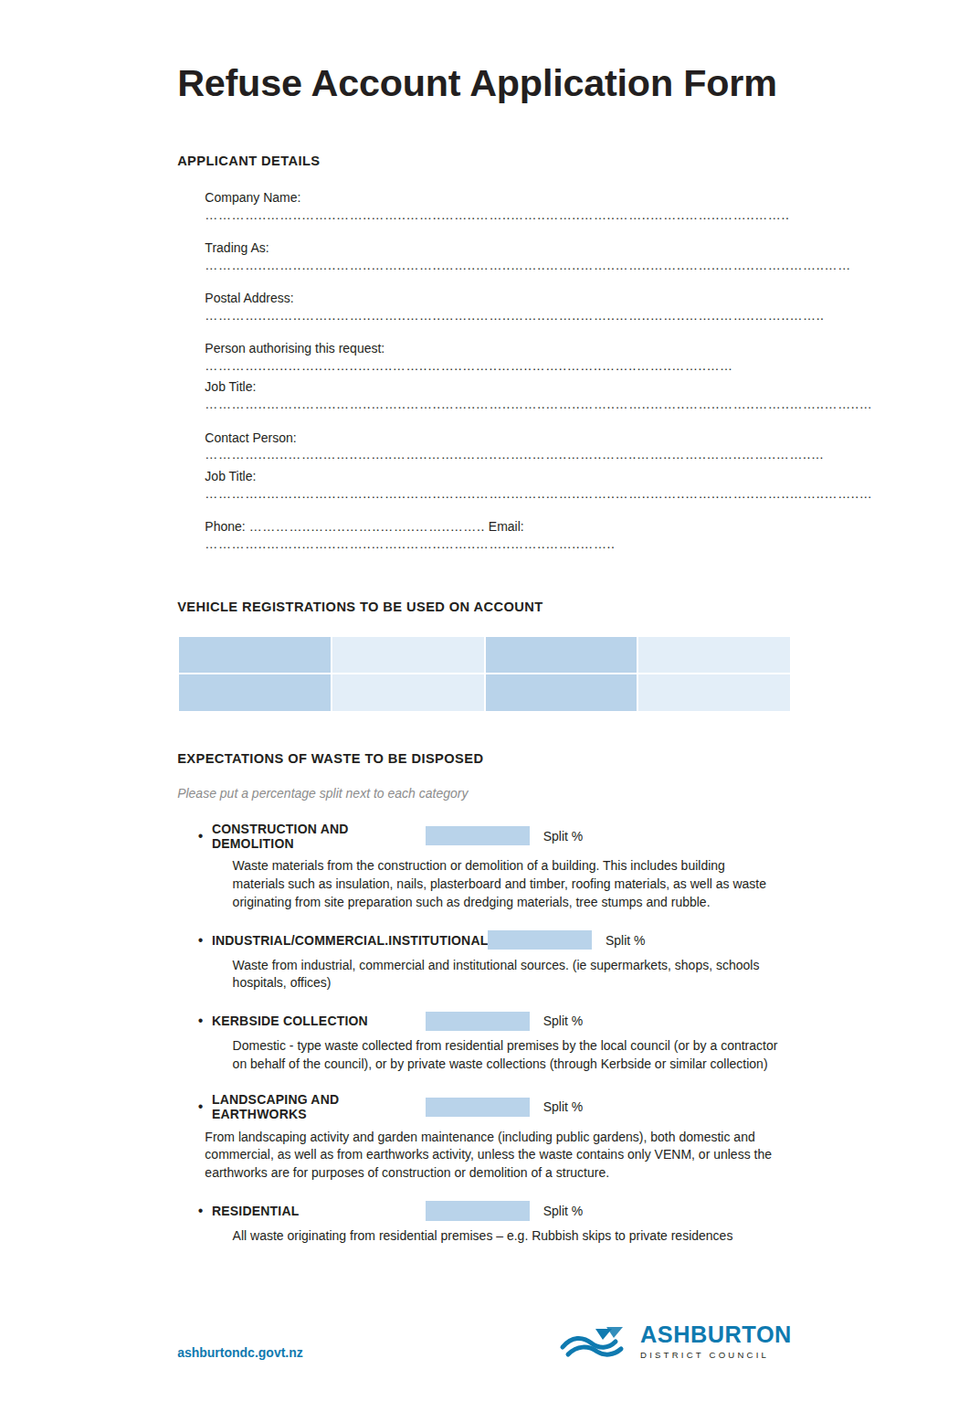Refuse Account Application Form
APPLICANT DETAILS
Company Name: …………..……..……..……..……..……..……..……..……..……..……..……..……..……..……..……..
Trading As: …………..……..……..……..……..……..……..……..……..……..……..……..……..……..……..……..……..……
Postal Address: …………..……..……..……..……..……..……..……..……..……..……..……..……..……..……..……..……..
Person authorising this request: …………..…..……..……..……..……..……..……..……..……..……..……..……..……..……
Job Title: …………..……..……..……..……..……..……..……..……..……..……..……..……..……..……..……..……..……..…
Contact Person: …………..…..……..……..……..……..……..……..……..……..……..……..……..……..……..……..……..…
Job Title: …………..……..……..……..……..……..……..……..……..……..……..……..……..……..……..……..……..……..…
Phone: …………..……..……..……..……..…….. Email: …………..……..……..……..……..……..……..……..……..……..……..
VEHICLE REGISTRATIONS TO BE USED ON ACCOUNT
EXPECTATIONS OF WASTE TO BE DISPOSED
Please put a percentage split next to each category
• CONSTRUCTION AND DEMOLITION Split %
Waste materials from the construction or demolition of a building. This includes building materials such as insulation, nails, plasterboard and timber, roofing materials, as well as waste originating from site preparation such as dredging materials, tree stumps and rubble.
• INDUSTRIAL/COMMERCIAL.INSTITUTIONAL Split %
Waste from industrial, commercial and institutional sources. (ie supermarkets, shops, schools hospitals, offices)
• KERBSIDE COLLECTION Split %
Domestic - type waste collected from residential premises by the local council (or by a contractor on behalf of the council), or by private waste collections (through Kerbside or similar collection)
• LANDSCAPING AND EARTHWORKS Split %
From landscaping activity and garden maintenance (including public gardens), both domestic and commercial, as well as from earthworks activity, unless the waste contains only VENM, or unless the earthworks are for purposes of construction or demolition of a structure.
• RESIDENTIAL Split %
All waste originating from residential premises – e.g. Rubbish skips to private residences
ashburtondc.govt.nz
ASHBURTON
DISTRICT COUNCIL